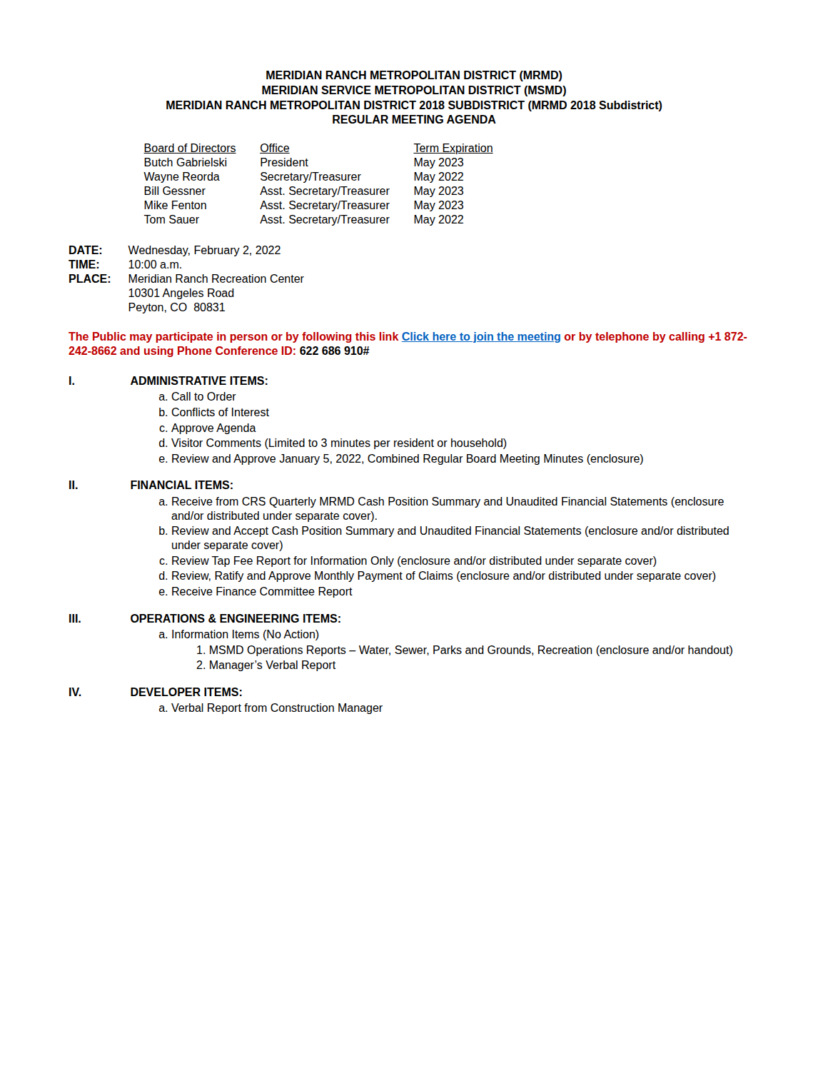MERIDIAN RANCH METROPOLITAN DISTRICT (MRMD)
MERIDIAN SERVICE METROPOLITAN DISTRICT (MSMD)
MERIDIAN RANCH METROPOLITAN DISTRICT 2018 SUBDISTRICT (MRMD 2018 Subdistrict)
REGULAR MEETING AGENDA
| Board of Directors | Office | Term Expiration |
| --- | --- | --- |
| Butch Gabrielski | President | May 2023 |
| Wayne Reorda | Secretary/Treasurer | May 2022 |
| Bill Gessner | Asst. Secretary/Treasurer | May 2023 |
| Mike Fenton | Asst. Secretary/Treasurer | May 2023 |
| Tom Sauer | Asst. Secretary/Treasurer | May 2022 |
| DATE: | Wednesday, February 2, 2022 |
| TIME: | 10:00 a.m. |
| PLACE: | Meridian Ranch Recreation Center 10301 Angeles Road Peyton, CO 80831 |
The Public may participate in person or by following this link Click here to join the meeting or by telephone by calling +1 872-242-8662 and using Phone Conference ID: 622 686 910#
I. Administrative Items:
Call to Order
Conflicts of Interest
Approve Agenda
Visitor Comments (Limited to 3 minutes per resident or household)
Review and Approve January 5, 2022, Combined Regular Board Meeting Minutes (enclosure)
II. Financial Items:
Receive from CRS Quarterly MRMD Cash Position Summary and Unaudited Financial Statements (enclosure and/or distributed under separate cover).
Review and Accept Cash Position Summary and Unaudited Financial Statements (enclosure and/or distributed under separate cover)
Review Tap Fee Report for Information Only (enclosure and/or distributed under separate cover)
Review, Ratify and Approve Monthly Payment of Claims (enclosure and/or distributed under separate cover)
Receive Finance Committee Report
III. Operations & Engineering Items:
Information Items (No Action)
MSMD Operations Reports – Water, Sewer, Parks and Grounds, Recreation (enclosure and/or handout)
Manager’s Verbal Report
IV. Developer Items:
Verbal Report from Construction Manager